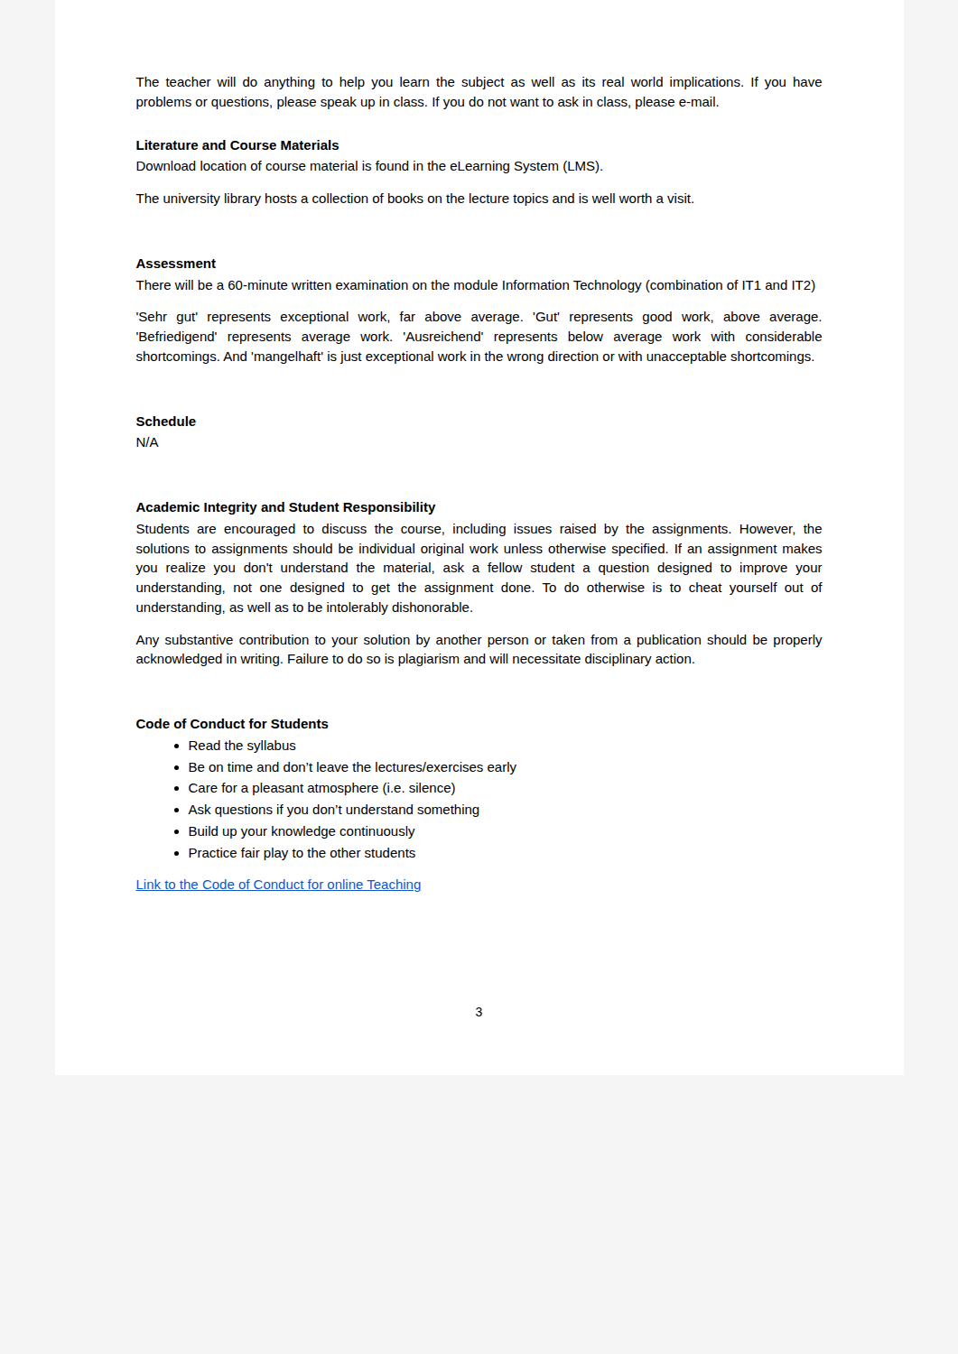The teacher will do anything to help you learn the subject as well as its real world implications. If you have problems or questions, please speak up in class. If you do not want to ask in class, please e-mail.
Literature and Course Materials
Download location of course material is found in the eLearning System (LMS).
The university library hosts a collection of books on the lecture topics and is well worth a visit.
Assessment
There will be a 60-minute written examination on the module Information Technology (combination of IT1 and IT2)
'Sehr gut' represents exceptional work, far above average. 'Gut' represents good work, above average. 'Befriedigend' represents average work. 'Ausreichend' represents below average work with considerable shortcomings. And 'mangelhaft' is just exceptional work in the wrong direction or with unacceptable shortcomings.
Schedule
N/A
Academic Integrity and Student Responsibility
Students are encouraged to discuss the course, including issues raised by the assignments. However, the solutions to assignments should be individual original work unless otherwise specified. If an assignment makes you realize you don't understand the material, ask a fellow student a question designed to improve your understanding, not one designed to get the assignment done. To do otherwise is to cheat yourself out of understanding, as well as to be intolerably dishonorable.
Any substantive contribution to your solution by another person or taken from a publication should be properly acknowledged in writing. Failure to do so is plagiarism and will necessitate disciplinary action.
Code of Conduct for Students
Read the syllabus
Be on time and don’t leave the lectures/exercises early
Care for a pleasant atmosphere (i.e. silence)
Ask questions if you don’t understand something
Build up your knowledge continuously
Practice fair play to the other students
Link to the Code of Conduct for online Teaching
3